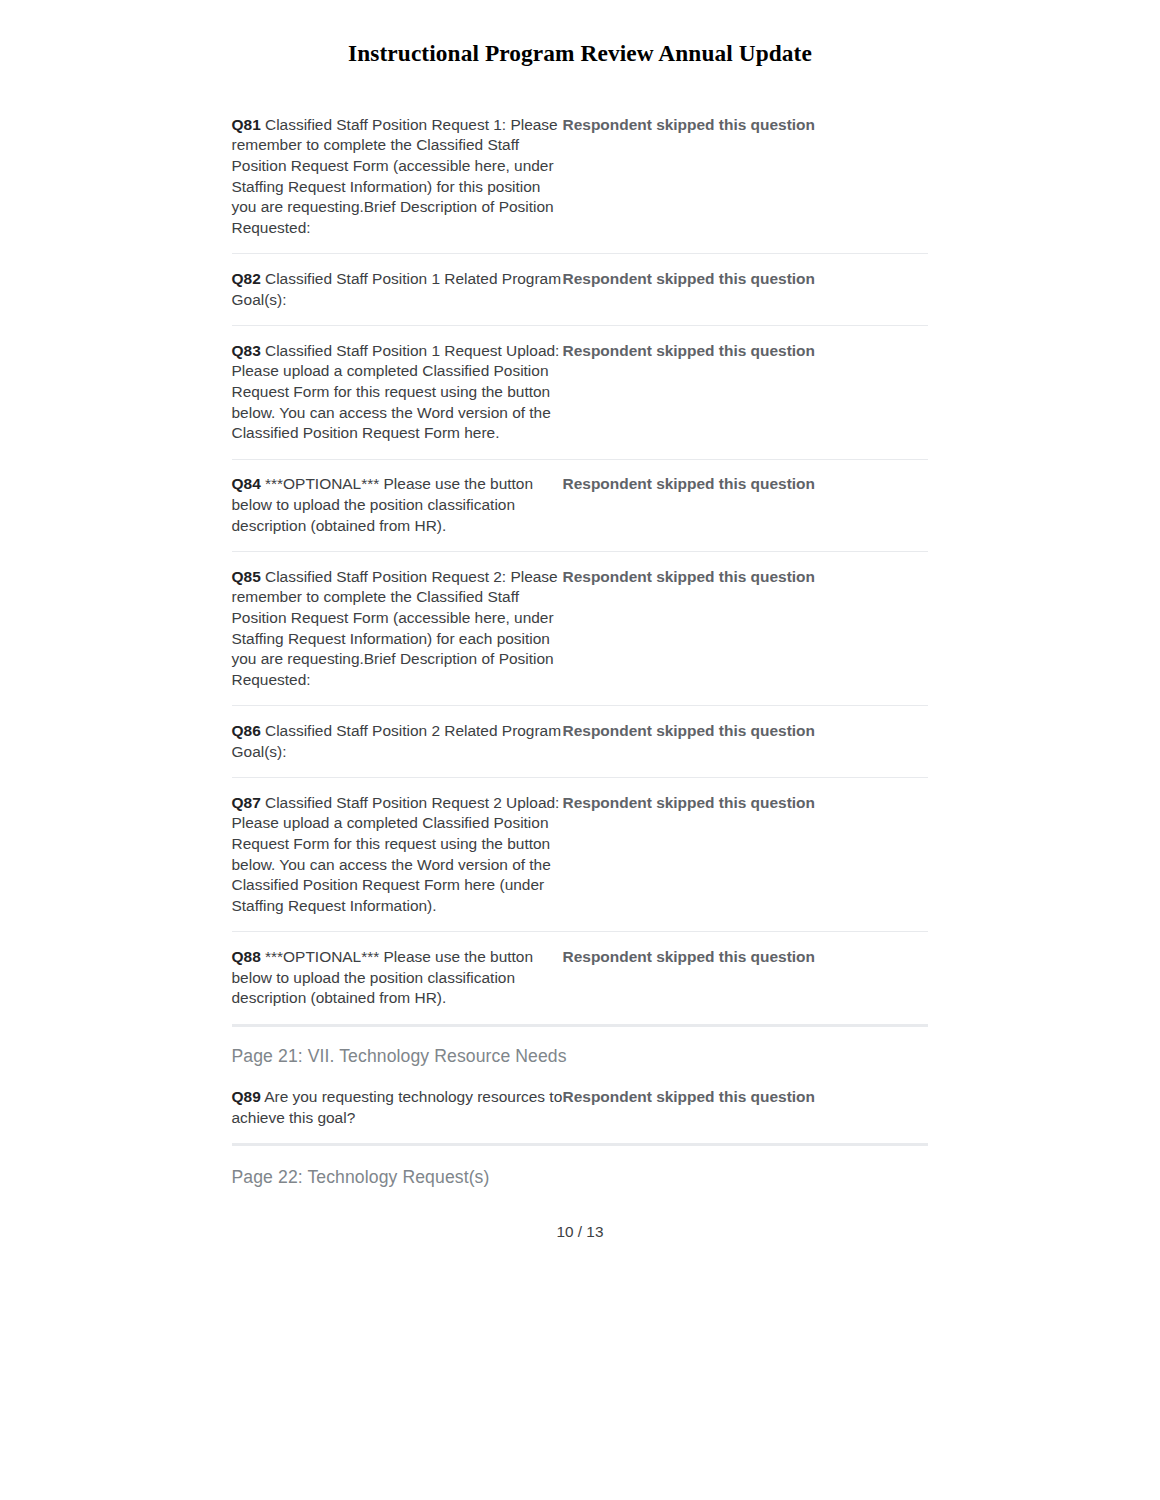Instructional Program Review Annual Update
| Q81 Classified Staff Position Request 1: Please remember to complete the Classified Staff Position Request Form (accessible here, under Staffing Request Information) for this position you are requesting.Brief Description of Position Requested: | Respondent skipped this question |
| Q82 Classified Staff Position 1 Related Program Goal(s): | Respondent skipped this question |
| Q83 Classified Staff Position 1 Request Upload: Please upload a completed Classified Position Request Form for this request using the button below. You can access the Word version of the Classified Position Request Form here. | Respondent skipped this question |
| Q84 ***OPTIONAL*** Please use the button below to upload the position classification description (obtained from HR). | Respondent skipped this question |
| Q85 Classified Staff Position Request 2: Please remember to complete the Classified Staff Position Request Form (accessible here, under Staffing Request Information) for each position you are requesting.Brief Description of Position Requested: | Respondent skipped this question |
| Q86 Classified Staff Position 2 Related Program Goal(s): | Respondent skipped this question |
| Q87 Classified Staff Position Request 2 Upload: Please upload a completed Classified Position Request Form for this request using the button below. You can access the Word version of the Classified Position Request Form here (under Staffing Request Information). | Respondent skipped this question |
| Q88 ***OPTIONAL*** Please use the button below to upload the position classification description (obtained from HR). | Respondent skipped this question |
Page 21: VII. Technology Resource Needs
| Q89 Are you requesting technology resources to achieve this goal? | Respondent skipped this question |
Page 22: Technology Request(s)
10 / 13